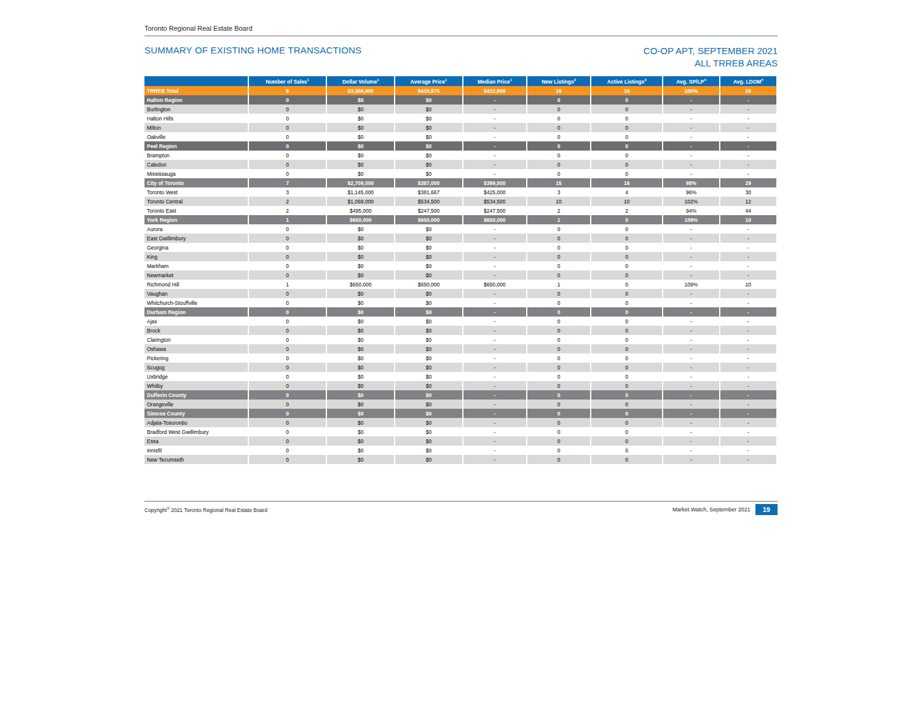Toronto Regional Real Estate Board
SUMMARY OF EXISTING HOME TRANSACTIONS
CO-OP APT, SEPTEMBER 2021
ALL TRREB AREAS
| | Number of Sales 1 | Dollar Volume 1 | Average Price 1 | Median Price 1 | New Listings 2 | Active Listings 3 | Avg. SP/LP 4 | Avg. LDOM 5 |
| --- | --- | --- | --- | --- | --- | --- | --- | --- |
| TRREB Total | 8 | $3,359,000 | $419,875 | $412,000 | 16 | 16 | 100% | 26 |
| Halton Region | 0 | $0 | $0 | - | 0 | 0 | - | - |
| Burlington | 0 | $0 | $0 | - | 0 | 0 | - | - |
| Halton Hills | 0 | $0 | $0 | - | 0 | 0 | - | - |
| Milton | 0 | $0 | $0 | - | 0 | 0 | - | - |
| Oakville | 0 | $0 | $0 | - | 0 | 0 | - | - |
| Peel Region | 0 | $0 | $0 | - | 0 | 0 | - | - |
| Brampton | 0 | $0 | $0 | - | 0 | 0 | - | - |
| Caledon | 0 | $0 | $0 | - | 0 | 0 | - | - |
| Mississauga | 0 | $0 | $0 | - | 0 | 0 | - | - |
| City of Toronto | 7 | $2,709,000 | $387,000 | $399,000 | 15 | 16 | 98% | 29 |
| Toronto West | 3 | $1,145,000 | $381,667 | $425,000 | 3 | 4 | 96% | 30 |
| Toronto Central | 2 | $1,069,000 | $534,500 | $534,500 | 10 | 10 | 102% | 12 |
| Toronto East | 2 | $495,000 | $247,500 | $247,500 | 2 | 2 | 94% | 44 |
| York Region | 1 | $650,000 | $650,000 | $650,000 | 1 | 0 | 109% | 10 |
| Aurora | 0 | $0 | $0 | - | 0 | 0 | - | - |
| East Gwillimbury | 0 | $0 | $0 | - | 0 | 0 | - | - |
| Georgina | 0 | $0 | $0 | - | 0 | 0 | - | - |
| King | 0 | $0 | $0 | - | 0 | 0 | - | - |
| Markham | 0 | $0 | $0 | - | 0 | 0 | - | - |
| Newmarket | 0 | $0 | $0 | - | 0 | 0 | - | - |
| Richmond Hill | 1 | $650,000 | $650,000 | $650,000 | 1 | 0 | 109% | 10 |
| Vaughan | 0 | $0 | $0 | - | 0 | 0 | - | - |
| Whitchurch-Stouffville | 0 | $0 | $0 | - | 0 | 0 | - | - |
| Durham Region | 0 | $0 | $0 | - | 0 | 0 | - | - |
| Ajax | 0 | $0 | $0 | - | 0 | 0 | - | - |
| Brock | 0 | $0 | $0 | - | 0 | 0 | - | - |
| Clarington | 0 | $0 | $0 | - | 0 | 0 | - | - |
| Oshawa | 0 | $0 | $0 | - | 0 | 0 | - | - |
| Pickering | 0 | $0 | $0 | - | 0 | 0 | - | - |
| Scugog | 0 | $0 | $0 | - | 0 | 0 | - | - |
| Uxbridge | 0 | $0 | $0 | - | 0 | 0 | - | - |
| Whitby | 0 | $0 | $0 | - | 0 | 0 | - | - |
| Dufferin County | 0 | $0 | $0 | - | 0 | 0 | - | - |
| Orangeville | 0 | $0 | $0 | - | 0 | 0 | - | - |
| Simcoe County | 0 | $0 | $0 | - | 0 | 0 | - | - |
| Adjala-Tosorontio | 0 | $0 | $0 | - | 0 | 0 | - | - |
| Bradford West Gwillimbury | 0 | $0 | $0 | - | 0 | 0 | - | - |
| Essa | 0 | $0 | $0 | - | 0 | 0 | - | - |
| Innisfil | 0 | $0 | $0 | - | 0 | 0 | - | - |
| New Tecumseth | 0 | $0 | $0 | - | 0 | 0 | - | - |
Copyright® 2021 Toronto Regional Real Estate Board
Market Watch, September 2021 19